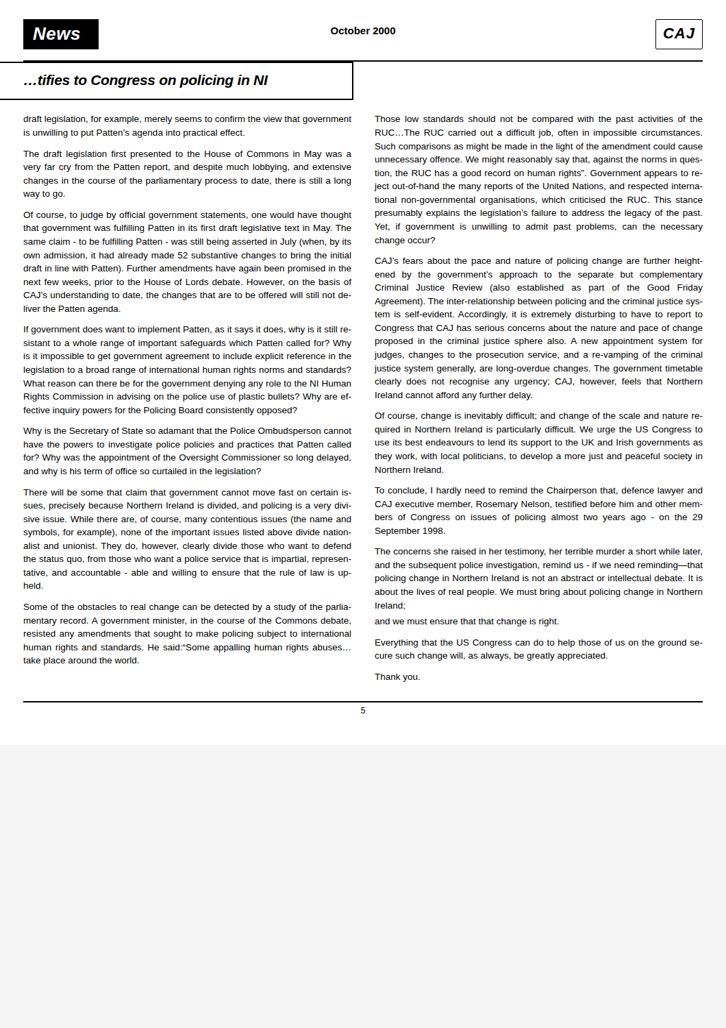News October 2000 CAJ
…tifies to Congress on policing in NI
draft legislation, for example, merely seems to confirm the view that government is unwilling to put Patten’s agenda into practical effect.
The draft legislation first presented to the House of Commons in May was a very far cry from the Patten report, and despite much lobbying, and extensive changes in the course of the parliamentary process to date, there is still a long way to go.
Of course, to judge by official government statements, one would have thought that government was fulfilling Patten in its first draft legislative text in May. The same claim - to be fulfilling Patten - was still being asserted in July (when, by its own admission, it had already made 52 substantive changes to bring the initial draft in line with Patten). Further amendments have again been promised in the next few weeks, prior to the House of Lords debate. However, on the basis of CAJ’s understanding to date, the changes that are to be offered will still not deliver the Patten agenda.
If government does want to implement Patten, as it says it does, why is it still resistant to a whole range of important safeguards which Patten called for? Why is it impossible to get government agreement to include explicit reference in the legislation to a broad range of international human rights norms and standards? What reason can there be for the government denying any role to the NI Human Rights Commission in advising on the police use of plastic bullets? Why are effective inquiry powers for the Policing Board consistently opposed?
Why is the Secretary of State so adamant that the Police Ombudsperson cannot have the powers to investigate police policies and practices that Patten called for? Why was the appointment of the Oversight Commissioner so long delayed, and why is his term of office so curtailed in the legislation?
There will be some that claim that government cannot move fast on certain issues, precisely because Northern Ireland is divided, and policing is a very divisive issue. While there are, of course, many contentious issues (the name and symbols, for example), none of the important issues listed above divide nationalist and unionist. They do, however, clearly divide those who want to defend the status quo, from those who want a police service that is impartial, representative, and accountable - able and willing to ensure that the rule of law is up-held.
Some of the obstacles to real change can be detected by a study of the parliamentary record. A government minister, in the course of the Commons debate, resisted any amendments that sought to make policing subject to international human rights and standards. He said:“Some appalling human rights abuses…take place around the world.
Those low standards should not be compared with the past activities of the RUC…The RUC carried out a difficult job, often in impossible circumstances. Such comparisons as might be made in the light of the amendment could cause unnecessary offence. We might reasonably say that, against the norms in question, the RUC has a good record on human rights”. Government appears to reject out-of-hand the many reports of the United Nations, and respected international non-governmental organisations, which criticised the RUC. This stance presumably explains the legislation’s failure to address the legacy of the past. Yet, if government is unwilling to admit past problems, can the necessary change occur?
CAJ’s fears about the pace and nature of policing change are further heightened by the government’s approach to the separate but complementary Criminal Justice Review (also established as part of the Good Friday Agreement). The inter-relationship between policing and the criminal justice system is self-evident. Accordingly, it is extremely disturbing to have to report to Congress that CAJ has serious concerns about the nature and pace of change proposed in the criminal justice sphere also. A new appointment system for judges, changes to the prosecution service, and a re-vamping of the criminal justice system generally, are long-overdue changes. The government timetable clearly does not recognise any urgency; CAJ, however, feels that Northern Ireland cannot afford any further delay.
Of course, change is inevitably difficult; and change of the scale and nature required in Northern Ireland is particularly difficult. We urge the US Congress to use its best endeavours to lend its support to the UK and Irish governments as they work, with local politicians, to develop a more just and peaceful society in Northern Ireland.
To conclude, I hardly need to remind the Chairperson that, defence lawyer and CAJ executive member, Rosemary Nelson, testified before him and other members of Congress on issues of policing almost two years ago - on the 29 September 1998.
The concerns she raised in her testimony, her terrible murder a short while later, and the subsequent police investigation, remind us - if we need reminding—that policing change in Northern Ireland is not an abstract or intellectual debate. It is about the lives of real people. We must bring about policing change in Northern Ireland;
and we must ensure that that change is right.
Everything that the US Congress can do to help those of us on the ground secure such change will, as always, be greatly appreciated.
Thank you.
5